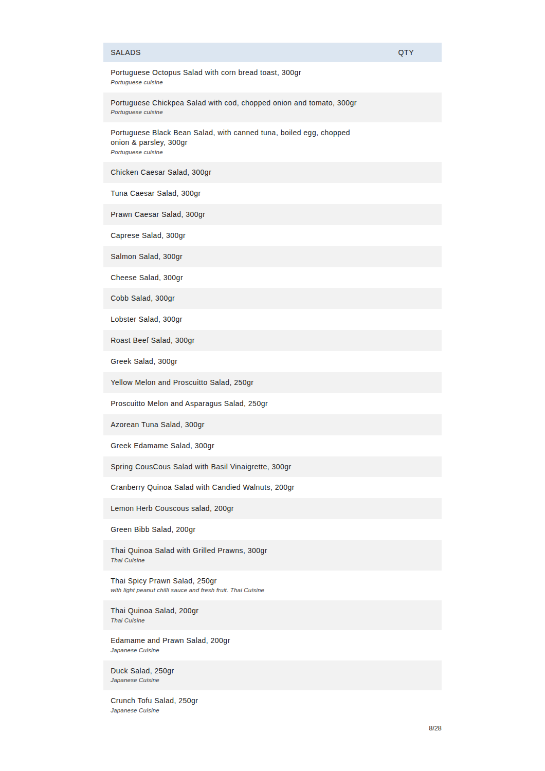| SALADS | QTY |
| --- | --- |
| Portuguese Octopus Salad with corn bread toast, 300gr Portuguese cuisine | |
| Portuguese Chickpea Salad with cod, chopped onion and tomato, 300gr Portuguese cuisine | |
| Portuguese Black Bean Salad, with canned tuna, boiled egg, chopped onion & parsley, 300gr Portuguese cuisine | |
| Chicken Caesar Salad, 300gr | |
| Tuna Caesar Salad, 300gr | |
| Prawn Caesar Salad, 300gr | |
| Caprese Salad, 300gr | |
| Salmon Salad, 300gr | |
| Cheese Salad, 300gr | |
| Cobb Salad, 300gr | |
| Lobster Salad, 300gr | |
| Roast Beef Salad, 300gr | |
| Greek Salad, 300gr | |
| Yellow Melon and Proscuitto Salad, 250gr | |
| Proscuitto Melon and Asparagus Salad, 250gr | |
| Azorean Tuna Salad, 300gr | |
| Greek Edamame Salad, 300gr | |
| Spring CousCous Salad with Basil Vinaigrette, 300gr | |
| Cranberry Quinoa Salad with Candied Walnuts, 200gr | |
| Lemon Herb Couscous salad, 200gr | |
| Green Bibb Salad, 200gr | |
| Thai Quinoa Salad with Grilled Prawns, 300gr Thai Cuisine | |
| Thai Spicy Prawn Salad, 250gr with light peanut chilli sauce and fresh fruit. Thai Cuisine | |
| Thai Quinoa Salad, 200gr Thai Cuisine | |
| Edamame and Prawn Salad, 200gr Japanese Cuisine | |
| Duck Salad, 250gr Japanese Cuisine | |
| Crunch Tofu Salad, 250gr Japanese Cuisine | |
8/28